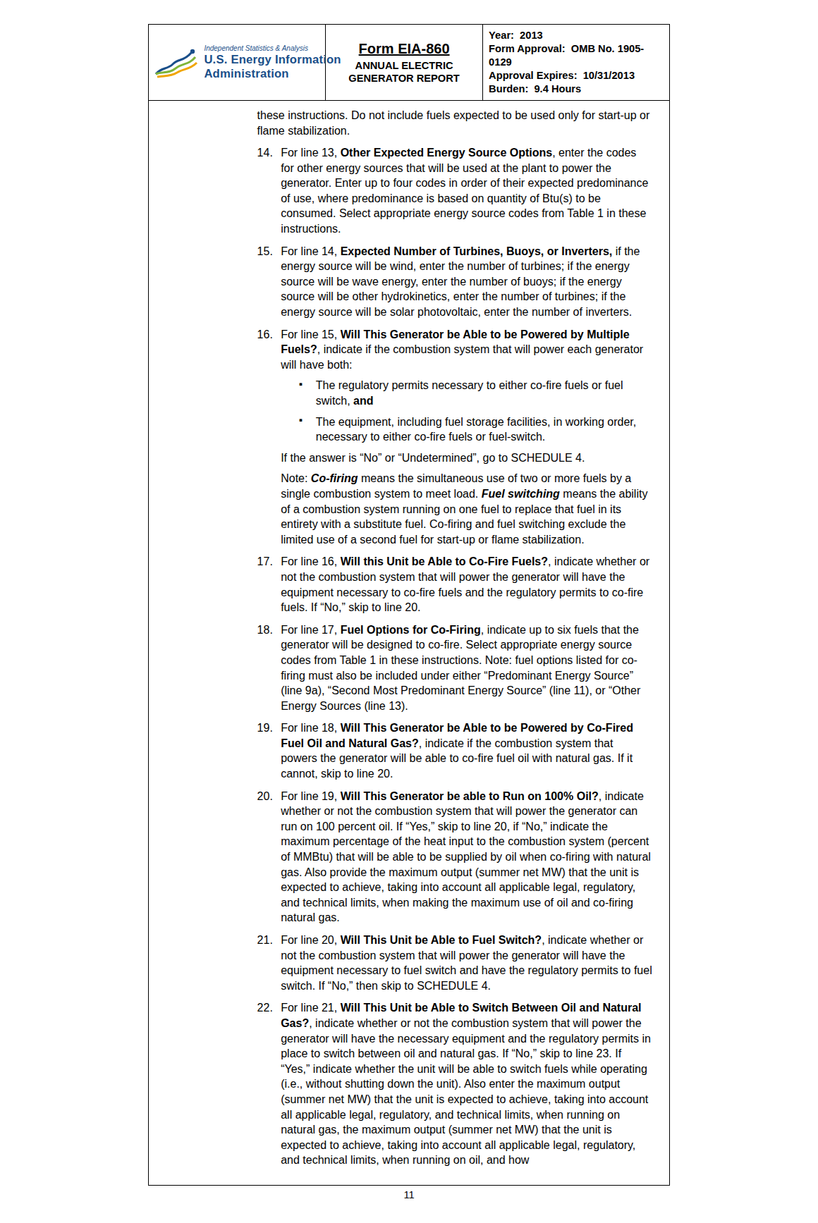| Independent Statistics & Analysis U.S. Energy Information Administration | Form EIA-860 ANNUAL ELECTRIC GENERATOR REPORT | Year: 2013 Form Approval: OMB No. 1905-0129 Approval Expires: 10/31/2013 Burden: 9.4 Hours |
these instructions. Do not include fuels expected to be used only for start-up or flame stabilization.
14. For line 13, Other Expected Energy Source Options, enter the codes for other energy sources that will be used at the plant to power the generator. Enter up to four codes in order of their expected predominance of use, where predominance is based on quantity of Btu(s) to be consumed. Select appropriate energy source codes from Table 1 in these instructions.
15. For line 14, Expected Number of Turbines, Buoys, or Inverters, if the energy source will be wind, enter the number of turbines; if the energy source will be wave energy, enter the number of buoys; if the energy source will be other hydrokinetics, enter the number of turbines; if the energy source will be solar photovoltaic, enter the number of inverters.
16. For line 15, Will This Generator be Able to be Powered by Multiple Fuels?, indicate if the combustion system that will power each generator will have both:
The regulatory permits necessary to either co-fire fuels or fuel switch, and
The equipment, including fuel storage facilities, in working order, necessary to either co-fire fuels or fuel-switch.
If the answer is “No” or “Undetermined”, go to SCHEDULE 4.
Note: Co-firing means the simultaneous use of two or more fuels by a single combustion system to meet load. Fuel switching means the ability of a combustion system running on one fuel to replace that fuel in its entirety with a substitute fuel. Co-firing and fuel switching exclude the limited use of a second fuel for start-up or flame stabilization.
17. For line 16, Will this Unit be Able to Co-Fire Fuels?, indicate whether or not the combustion system that will power the generator will have the equipment necessary to co-fire fuels and the regulatory permits to co-fire fuels. If “No,” skip to line 20.
18. For line 17, Fuel Options for Co-Firing, indicate up to six fuels that the generator will be designed to co-fire. Select appropriate energy source codes from Table 1 in these instructions. Note: fuel options listed for co-firing must also be included under either “Predominant Energy Source” (line 9a), “Second Most Predominant Energy Source” (line 11), or “Other Energy Sources (line 13).
19. For line 18, Will This Generator be Able to be Powered by Co-Fired Fuel Oil and Natural Gas?, indicate if the combustion system that powers the generator will be able to co-fire fuel oil with natural gas. If it cannot, skip to line 20.
20. For line 19, Will This Generator be able to Run on 100% Oil?, indicate whether or not the combustion system that will power the generator can run on 100 percent oil. If “Yes,” skip to line 20, if “No,” indicate the maximum percentage of the heat input to the combustion system (percent of MMBtu) that will be able to be supplied by oil when co-firing with natural gas. Also provide the maximum output (summer net MW) that the unit is expected to achieve, taking into account all applicable legal, regulatory, and technical limits, when making the maximum use of oil and co-firing natural gas.
21. For line 20, Will This Unit be Able to Fuel Switch?, indicate whether or not the combustion system that will power the generator will have the equipment necessary to fuel switch and have the regulatory permits to fuel switch. If “No,” then skip to SCHEDULE 4.
22. For line 21, Will This Unit be Able to Switch Between Oil and Natural Gas?, indicate whether or not the combustion system that will power the generator will have the necessary equipment and the regulatory permits in place to switch between oil and natural gas. If “No,” skip to line 23. If “Yes,” indicate whether the unit will be able to switch fuels while operating (i.e., without shutting down the unit). Also enter the maximum output (summer net MW) that the unit is expected to achieve, taking into account all applicable legal, regulatory, and technical limits, when running on natural gas, the maximum output (summer net MW) that the unit is expected to achieve, taking into account all applicable legal, regulatory, and technical limits, when running on oil, and how
11